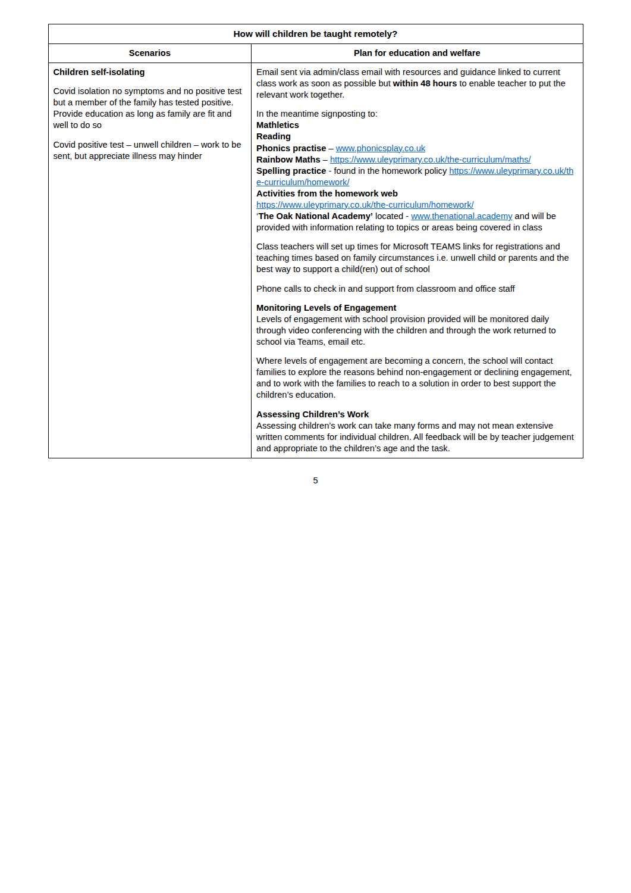| How will children be taught remotely? |
| --- |
| Scenarios | Plan for education and welfare |
| Children self-isolating Covid isolation no symptoms and no positive test but a member of the family has tested positive. Provide education as long as family are fit and well to do so Covid positive test – unwell children – work to be sent, but appreciate illness may hinder | Email sent via admin/class email with resources and guidance linked to current class work as soon as possible but within 48 hours to enable teacher to put the relevant work together. In the meantime signposting to: Mathletics Reading Phonics practise – www.phonicsplay.co.uk Rainbow Maths – https://www.uleyprimary.co.uk/the-curriculum/maths/ Spelling practice - found in the homework policy https://www.uleyprimary.co.uk/the-curriculum/homework/ Activities from the homework web https://www.uleyprimary.co.uk/the-curriculum/homework/ ‘ The Oak National Academy’ located - www.thenational.academy and will be provided with information relating to topics or areas being covered in class Class teachers will set up times for Microsoft TEAMS links for registrations and teaching times based on family circumstances i.e. unwell child or parents and the best way to support a child(ren) out of school Phone calls to check in and support from classroom and office staff Monitoring Levels of Engagement Levels of engagement with school provision provided will be monitored daily through video conferencing with the children and through the work returned to school via Teams, email etc. Where levels of engagement are becoming a concern, the school will contact families to explore the reasons behind non-engagement or declining engagement, and to work with the families to reach to a solution in order to best support the children’s education. Assessing Children’s Work Assessing children’s work can take many forms and may not mean extensive written comments for individual children. All feedback will be by teacher judgement and appropriate to the children’s age and the task. |
5